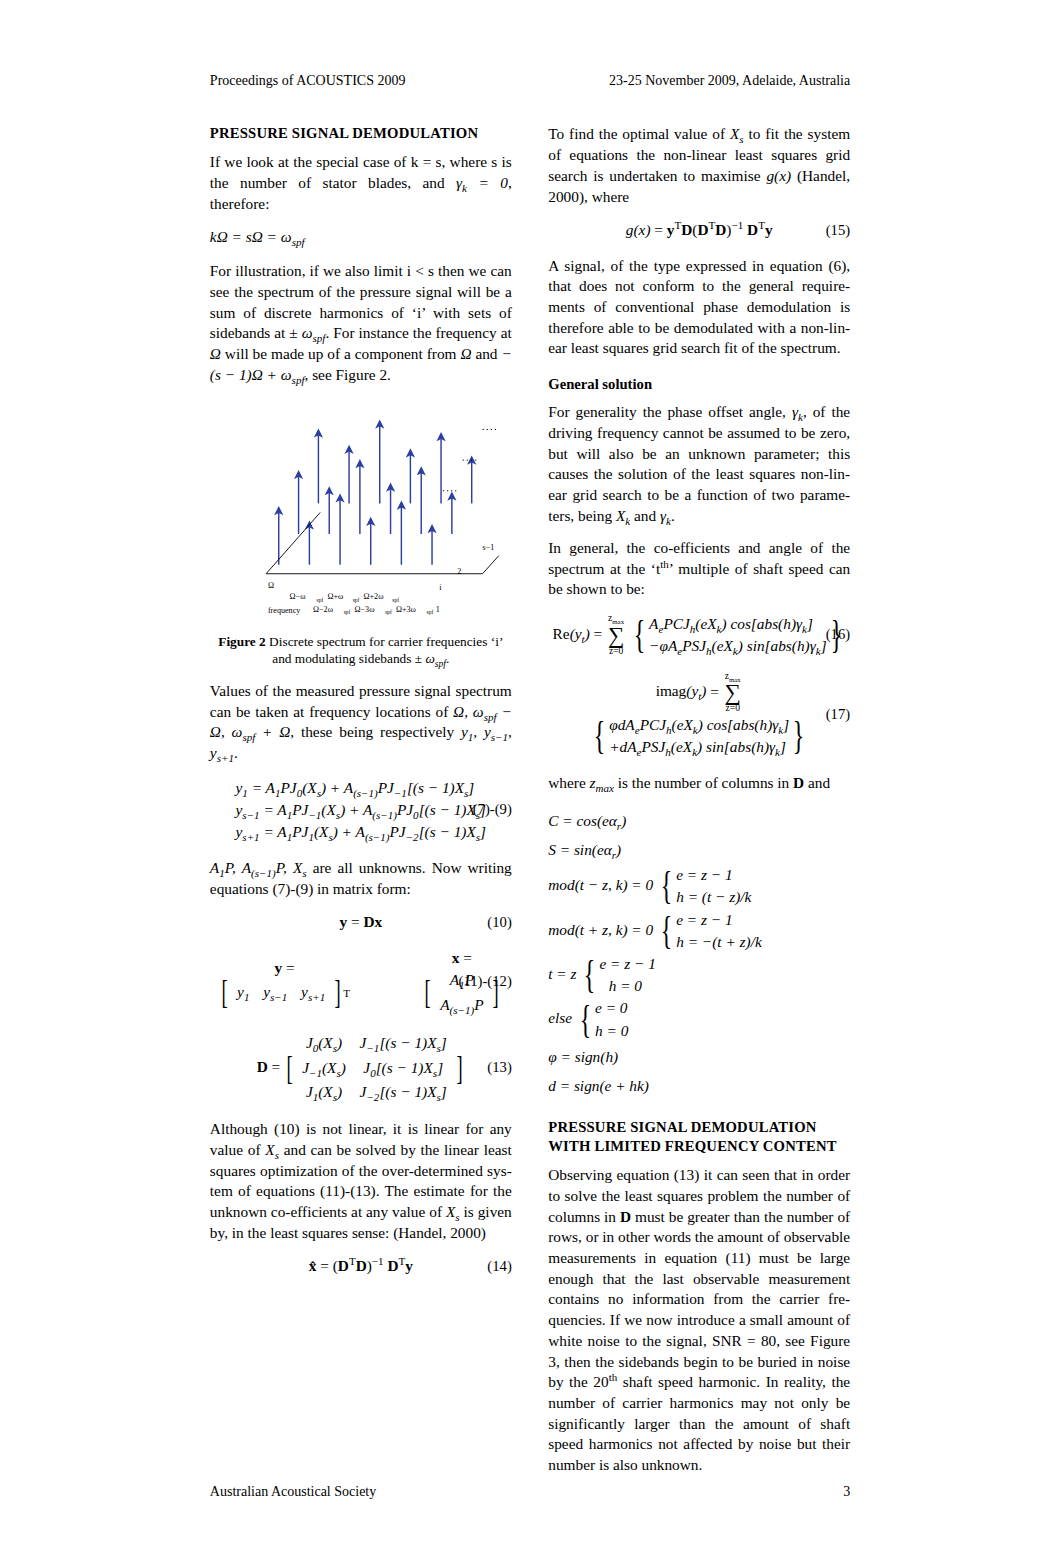Proceedings of ACOUSTICS 2009
23-25 November 2009, Adelaide, Australia
PRESSURE SIGNAL DEMODULATION
If we look at the special case of k = s, where s is the number of stator blades, and γk = 0, therefore:
kΩ = sΩ = ωspf
For illustration, if we also limit i < s then we can see the spectrum of the pressure signal will be a sum of discrete harmonics of ‘i’ with sets of sidebands at ± ωspf. For instance the frequency at Ω will be made up of a component from Ω and −(s − 1)Ω + ωspf, see Figure 2.
Ω Ω−ω spf Ω+ω spf Ω+2ω spf Ω−2ω spf Ω−3ω spf Ω+3ω spf 1 frequency s−1 2 i
Figure 2 Discrete spectrum for carrier frequencies ‘i’ and modulating sidebands ± ωspf.
Values of the measured pressure signal spectrum can be taken at frequency locations of Ω, ωspf − Ω, ωspf + Ω, these being respectively y1, ys−1, ys+1.
y1 = A1PJ0(Xs) + A(s−1)PJ−1[(s − 1)Xs] ys−1 = A1PJ−1(Xs) + A(s−1)PJ0[(s − 1)Xs] ys+1 = A1PJ1(Xs) + A(s−1)PJ−2[(s − 1)Xs]
(7)-(9)
A1P, A(s−1)P, Xs are all unknowns. Now writing equations (7)-(9) in matrix form:
y = Dx
(10)
y = [
| y 1 | y s−1 | y s+1 |
]T x = [
| A 1 P |
| A (s−1) P |
]
(11)-(12)
D = [
| J 0 (X s ) | J −1 [(s − 1)X s ] |
| J −1 (X s ) | J 0 [(s − 1)X s ] |
| J 1 (X s ) | J −2 [(s − 1)X s ] |
]
(13)
Although (10) is not linear, it is linear for any value of Xs and can be solved by the linear least squares optimization of the over-determined system of equations (11)-(13). The estimate for the unknown co-efficients at any value of Xs is given by, in the least squares sense: (Handel, 2000)
x̂ = (DTD)−1 DTy
(14)
To find the optimal value of Xs to fit the system of equations the non-linear least squares grid search is undertaken to maximise g(x) (Handel, 2000), where
g(x) = yTD(DTD)−1 DTy
(15)
A signal, of the type expressed in equation (6), that does not conform to the general requirements of conventional phase demodulation is therefore able to be demodulated with a non-linear least squares grid search fit of the spectrum.
General solution
For generality the phase offset angle, γk, of the driving frequency cannot be assumed to be zero, but will also be an unknown parameter; this causes the solution of the least squares non-linear grid search to be a function of two parameters, being Xk and γk.
In general, the co-efficients and angle of the spectrum at the ‘tth’ multiple of shaft speed can be shown to be:
Re(yt) = zmax ∑ z=0 { AePCJh(eXk) cos[abs(h)γk] −φAePSJh(eXk) sin[abs(h)γk] }
(16)
imag(yt) = zmax ∑ z=0 { φdAePCJh(eXk) cos[abs(h)γk] +dAePSJh(eXk) sin[abs(h)γk] }
(17)
where zmax is the number of columns in D and
C = cos(eαr) S = sin(eαr) mod(t − z, k) = 0 { e = z − 1 h = (t − z)/k mod(t + z, k) = 0 { e = z − 1 h = −(t + z)/k t = z { e = z − 1 h = 0 else { e = 0 h = 0 φ = sign(h) d = sign(e + hk)
PRESSURE SIGNAL DEMODULATION WITH LIMITED FREQUENCY CONTENT
Observing equation (13) it can seen that in order to solve the least squares problem the number of columns in D must be greater than the number of rows, or in other words the amount of observable measurements in equation (11) must be large enough that the last observable measurement contains no information from the carrier frequencies. If we now introduce a small amount of white noise to the signal, SNR = 80, see Figure 3, then the sidebands begin to be buried in noise by the 20th shaft speed harmonic. In reality, the number of carrier harmonics may not only be significantly larger than the amount of shaft speed harmonics not affected by noise but their number is also unknown.
Australian Acoustical Society
3